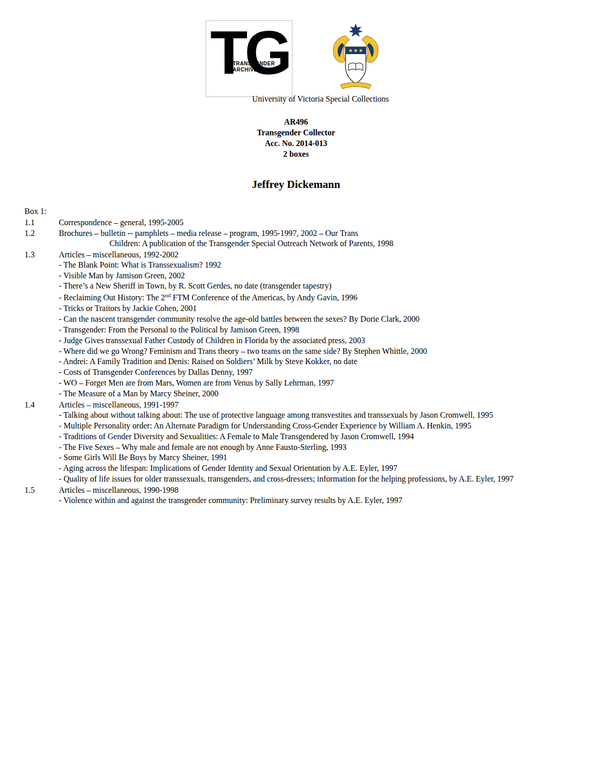TG
TRANSGENDER
ARCHIVES
University of Victoria Special Collections
AR496
Transgender Collector
Acc. No. 2014-013
2 boxes
Jeffrey Dickemann
Box 1:
1.1
Correspondence – general, 1995-2005
1.2
Brochures – bulletin -- pamphlets – media release – program, 1995-1997, 2002 – Our Trans
Children: A publication of the Transgender Special Outreach Network of Parents, 1998
1.3
Articles – miscellaneous, 1992-2002
- The Blank Point: What is Transsexualism? 1992
- Visible Man by Jamison Green, 2002
- There’s a New Sheriff in Town, by R. Scott Gerdes, no date (transgender tapestry)
- Reclaiming Out History: The 2nd FTM Conference of the Americas, by Andy Gavin, 1996
- Tricks or Traitors by Jackie Cohen, 2001
- Can the nascent transgender community resolve the age-old battles between the sexes? By Dorie Clark, 2000
- Transgender: From the Personal to the Political by Jamison Green, 1998
- Judge Gives transsexual Father Custody of Children in Florida by the associated press, 2003
- Where did we go Wrong? Feminism and Trans theory – two teams on the same side? By Stephen Whittle, 2000
- Andrei: A Family Tradition and Denis: Raised on Soldiers’ Milk by Steve Kokker, no date
- Costs of Transgender Conferences by Dallas Denny, 1997
- WO – Forget Men are from Mars, Women are from Venus by Sally Lehrman, 1997
- The Measure of a Man by Marcy Sheiner, 2000
1.4
Articles – miscellaneous, 1991-1997
- Talking about without talking about: The use of protective language among transvestites and transsexuals by Jason Cromwell, 1995
- Multiple Personality order: An Alternate Paradigm for Understanding Cross-Gender Experience by William A. Henkin, 1995
- Traditions of Gender Diversity and Sexualities: A Female to Male Transgendered by Jason Cromwell, 1994
- The Five Sexes – Why male and female are not enough by Anne Fausto-Sterling, 1993
- Some Girls Will Be Boys by Marcy Sheiner, 1991
- Aging across the lifespan: Implications of Gender Identity and Sexual Orientation by A.E. Eyler, 1997
- Quality of life issues for older transsexuals, transgenders, and cross-dressers; information for the helping professions, by A.E. Eyler, 1997
1.5
Articles – miscellaneous, 1990-1998
- Violence within and against the transgender community: Preliminary survey results by A.E. Eyler, 1997